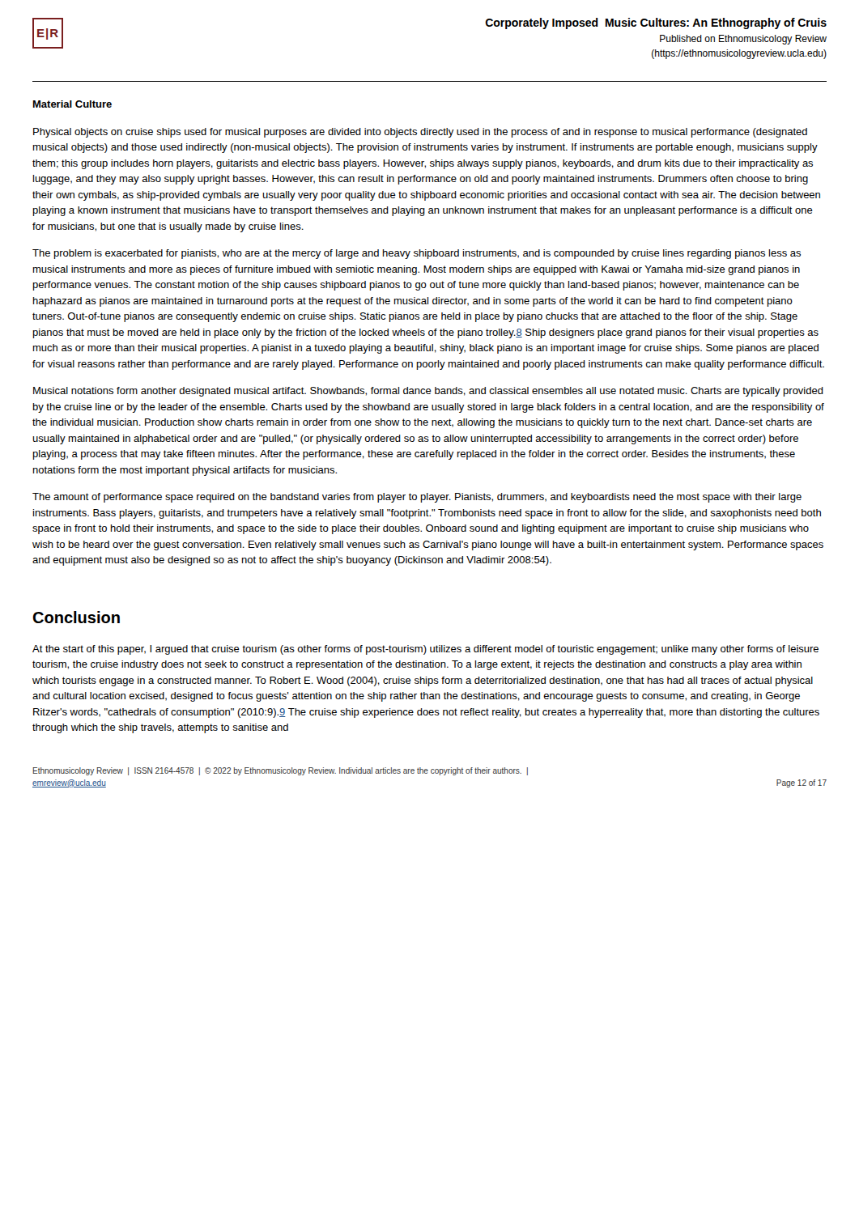E|R
Corporately Imposed Music Cultures: An Ethnography of Cruis
Published on Ethnomusicology Review
(https://ethnomusicologyreview.ucla.edu)
Material Culture
Physical objects on cruise ships used for musical purposes are divided into objects directly used in the process of and in response to musical performance (designated musical objects) and those used indirectly (non-musical objects). The provision of instruments varies by instrument. If instruments are portable enough, musicians supply them; this group includes horn players, guitarists and electric bass players. However, ships always supply pianos, keyboards, and drum kits due to their impracticality as luggage, and they may also supply upright basses. However, this can result in performance on old and poorly maintained instruments. Drummers often choose to bring their own cymbals, as ship-provided cymbals are usually very poor quality due to shipboard economic priorities and occasional contact with sea air. The decision between playing a known instrument that musicians have to transport themselves and playing an unknown instrument that makes for an unpleasant performance is a difficult one for musicians, but one that is usually made by cruise lines.
The problem is exacerbated for pianists, who are at the mercy of large and heavy shipboard instruments, and is compounded by cruise lines regarding pianos less as musical instruments and more as pieces of furniture imbued with semiotic meaning. Most modern ships are equipped with Kawai or Yamaha mid-size grand pianos in performance venues. The constant motion of the ship causes shipboard pianos to go out of tune more quickly than land-based pianos; however, maintenance can be haphazard as pianos are maintained in turnaround ports at the request of the musical director, and in some parts of the world it can be hard to find competent piano tuners. Out-of-tune pianos are consequently endemic on cruise ships. Static pianos are held in place by piano chucks that are attached to the floor of the ship. Stage pianos that must be moved are held in place only by the friction of the locked wheels of the piano trolley.8 Ship designers place grand pianos for their visual properties as much as or more than their musical properties. A pianist in a tuxedo playing a beautiful, shiny, black piano is an important image for cruise ships. Some pianos are placed for visual reasons rather than performance and are rarely played. Performance on poorly maintained and poorly placed instruments can make quality performance difficult.
Musical notations form another designated musical artifact. Showbands, formal dance bands, and classical ensembles all use notated music. Charts are typically provided by the cruise line or by the leader of the ensemble. Charts used by the showband are usually stored in large black folders in a central location, and are the responsibility of the individual musician. Production show charts remain in order from one show to the next, allowing the musicians to quickly turn to the next chart. Dance-set charts are usually maintained in alphabetical order and are "pulled," (or physically ordered so as to allow uninterrupted accessibility to arrangements in the correct order) before playing, a process that may take fifteen minutes. After the performance, these are carefully replaced in the folder in the correct order. Besides the instruments, these notations form the most important physical artifacts for musicians.
The amount of performance space required on the bandstand varies from player to player. Pianists, drummers, and keyboardists need the most space with their large instruments. Bass players, guitarists, and trumpeters have a relatively small "footprint." Trombonists need space in front to allow for the slide, and saxophonists need both space in front to hold their instruments, and space to the side to place their doubles. Onboard sound and lighting equipment are important to cruise ship musicians who wish to be heard over the guest conversation. Even relatively small venues such as Carnival's piano lounge will have a built-in entertainment system. Performance spaces and equipment must also be designed so as not to affect the ship's buoyancy (Dickinson and Vladimir 2008:54).
Conclusion
At the start of this paper, I argued that cruise tourism (as other forms of post-tourism) utilizes a different model of touristic engagement; unlike many other forms of leisure tourism, the cruise industry does not seek to construct a representation of the destination. To a large extent, it rejects the destination and constructs a play area within which tourists engage in a constructed manner. To Robert E. Wood (2004), cruise ships form a deterritorialized destination, one that has had all traces of actual physical and cultural location excised, designed to focus guests' attention on the ship rather than the destinations, and encourage guests to consume, and creating, in George Ritzer's words, "cathedrals of consumption" (2010:9).9 The cruise ship experience does not reflect reality, but creates a hyperreality that, more than distorting the cultures through which the ship travels, attempts to sanitise and
Ethnomusicology Review | ISSN 2164-4578 | © 2022 by Ethnomusicology Review. Individual articles are the copyright of their authors. |
emreview@ucla.edu Page 12 of 17